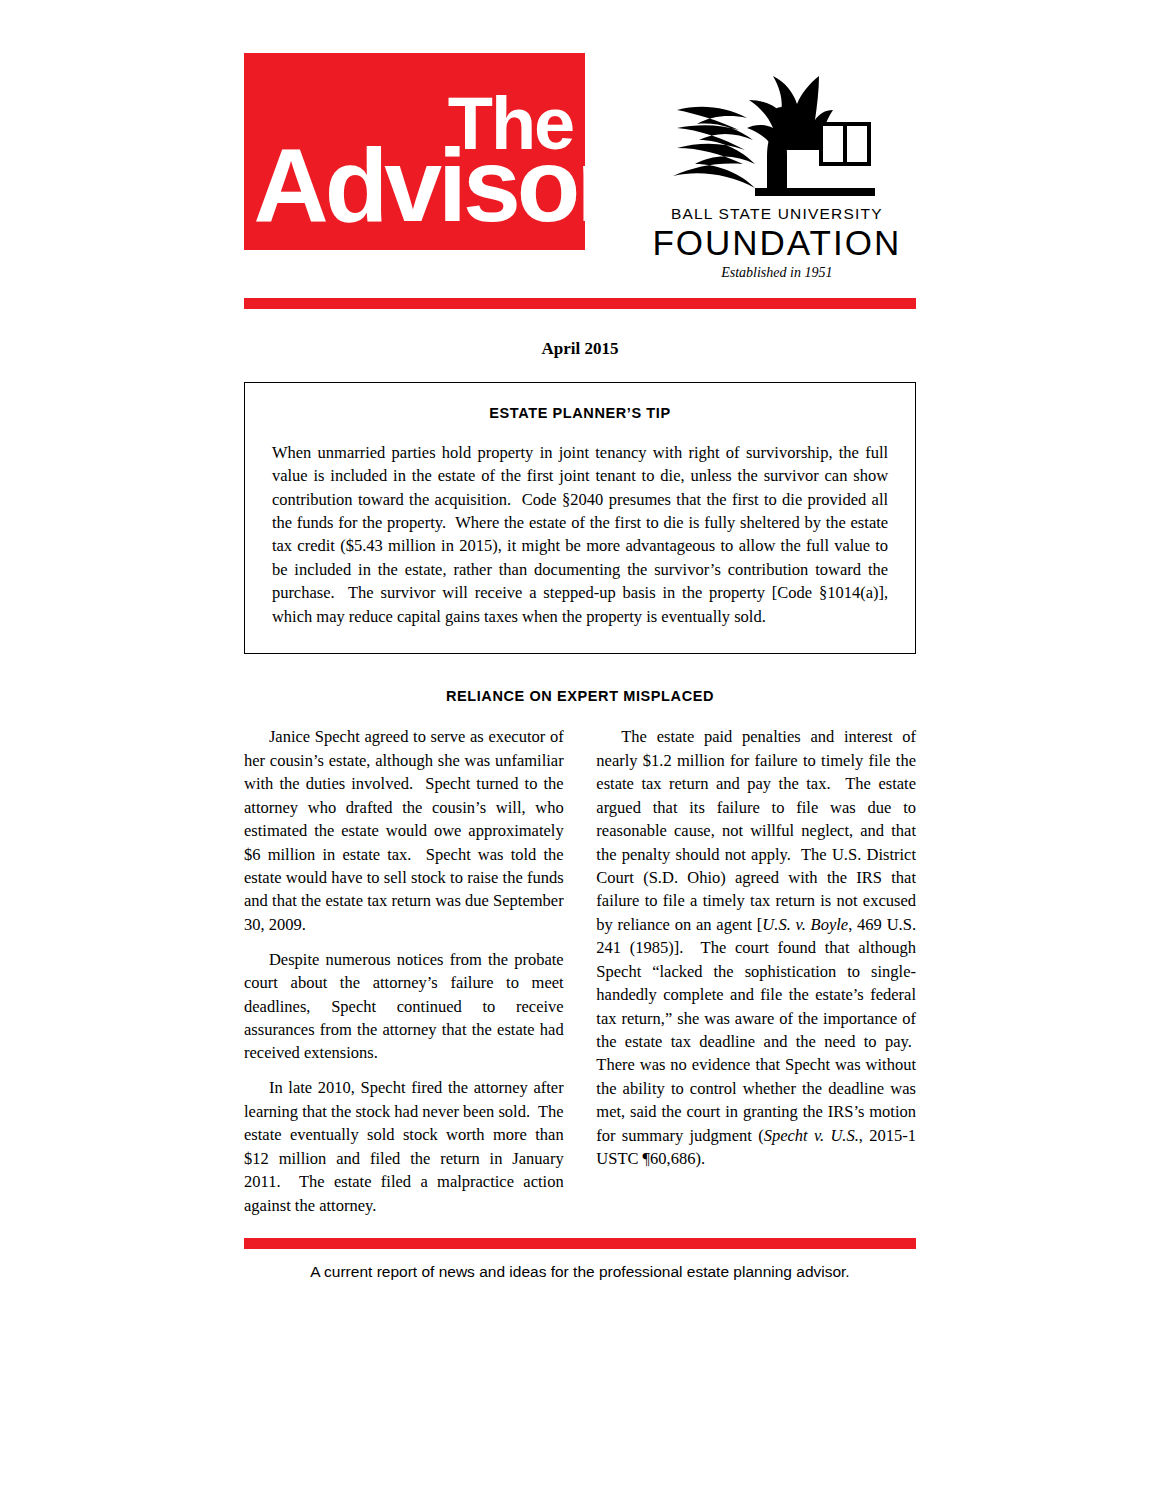The
Advisor
BALL STATE UNIVERSITY
FOUNDATION
Established in 1951
April 2015
ESTATE PLANNER’S TIP
When unmarried parties hold property in joint tenancy with right of survivorship, the full value is included in the estate of the first joint tenant to die, unless the survivor can show contribution toward the acquisition. Code §2040 presumes that the first to die provided all the funds for the property. Where the estate of the first to die is fully sheltered by the estate tax credit ($5.43 million in 2015), it might be more advantageous to allow the full value to be included in the estate, rather than documenting the survivor’s contribution toward the purchase. The survivor will receive a stepped-up basis in the property [Code §1014(a)], which may reduce capital gains taxes when the property is eventually sold.
RELIANCE ON EXPERT MISPLACED
Janice Specht agreed to serve as executor of her cousin’s estate, although she was unfamiliar with the duties involved. Specht turned to the attorney who drafted the cousin’s will, who estimated the estate would owe approximately $6 million in estate tax. Specht was told the estate would have to sell stock to raise the funds and that the estate tax return was due September 30, 2009.
Despite numerous notices from the probate court about the attorney’s failure to meet deadlines, Specht continued to receive assurances from the attorney that the estate had received extensions.
In late 2010, Specht fired the attorney after learning that the stock had never been sold. The estate eventually sold stock worth more than $12 million and filed the return in January 2011. The estate filed a malpractice action against the attorney.
The estate paid penalties and interest of nearly $1.2 million for failure to timely file the estate tax return and pay the tax. The estate argued that its failure to file was due to reasonable cause, not willful neglect, and that the penalty should not apply. The U.S. District Court (S.D. Ohio) agreed with the IRS that failure to file a timely tax return is not excused by reliance on an agent [U.S. v. Boyle, 469 U.S. 241 (1985)]. The court found that although Specht “lacked the sophistication to single-handedly complete and file the estate’s federal tax return,” she was aware of the importance of the estate tax deadline and the need to pay. There was no evidence that Specht was without the ability to control whether the deadline was met, said the court in granting the IRS’s motion for summary judgment (Specht v. U.S., 2015-1 USTC ¶60,686).
A current report of news and ideas for the professional estate planning advisor.